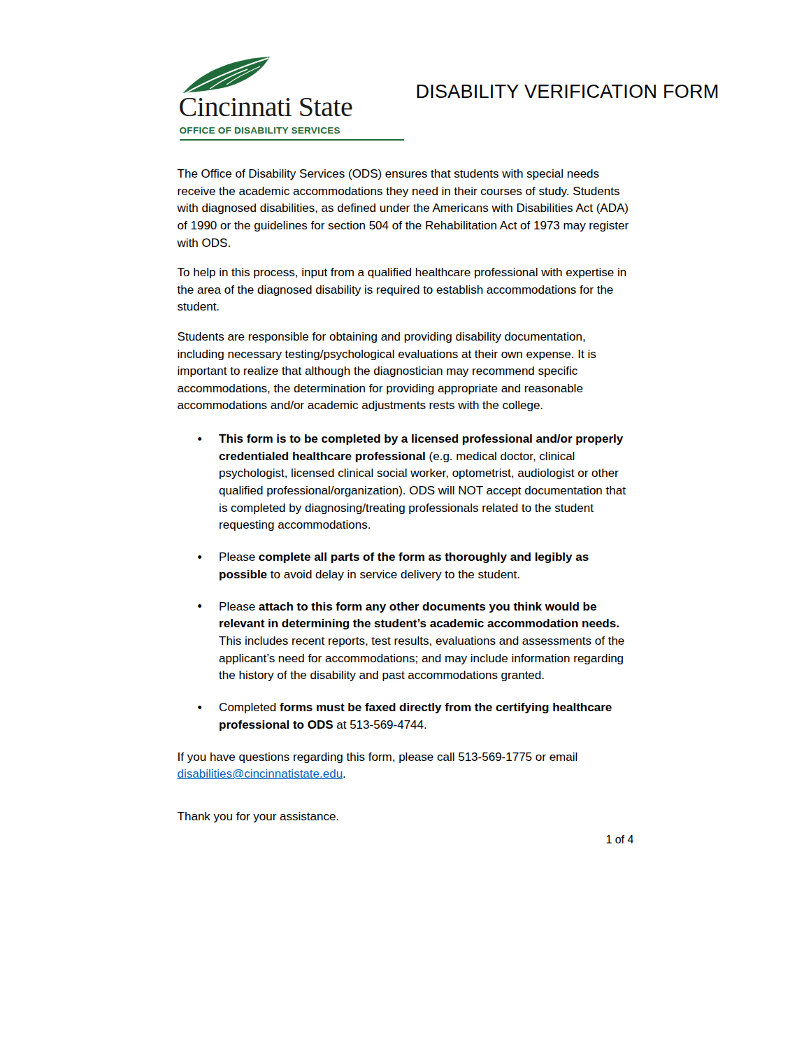Cincinnati State
OFFICE OF DISABILITY SERVICES
DISABILITY VERIFICATION FORM
The Office of Disability Services (ODS) ensures that students with special needs receive the academic accommodations they need in their courses of study. Students with diagnosed disabilities, as defined under the Americans with Disabilities Act (ADA) of 1990 or the guidelines for section 504 of the Rehabilitation Act of 1973 may register with ODS.
To help in this process, input from a qualified healthcare professional with expertise in the area of the diagnosed disability is required to establish accommodations for the student.
Students are responsible for obtaining and providing disability documentation, including necessary testing/psychological evaluations at their own expense. It is important to realize that although the diagnostician may recommend specific accommodations, the determination for providing appropriate and reasonable accommodations and/or academic adjustments rests with the college.
This form is to be completed by a licensed professional and/or properly credentialed healthcare professional (e.g. medical doctor, clinical psychologist, licensed clinical social worker, optometrist, audiologist or other qualified professional/organization). ODS will NOT accept documentation that is completed by diagnosing/treating professionals related to the student requesting accommodations.
Please complete all parts of the form as thoroughly and legibly as possible to avoid delay in service delivery to the student.
Please attach to this form any other documents you think would be relevant in determining the student’s academic accommodation needs. This includes recent reports, test results, evaluations and assessments of the applicant’s need for accommodations; and may include information regarding the history of the disability and past accommodations granted.
Completed forms must be faxed directly from the certifying healthcare professional to ODS at 513-569-4744.
If you have questions regarding this form, please call 513-569-1775 or email disabilities@cincinnatistate.edu.
Thank you for your assistance.
1 of 4